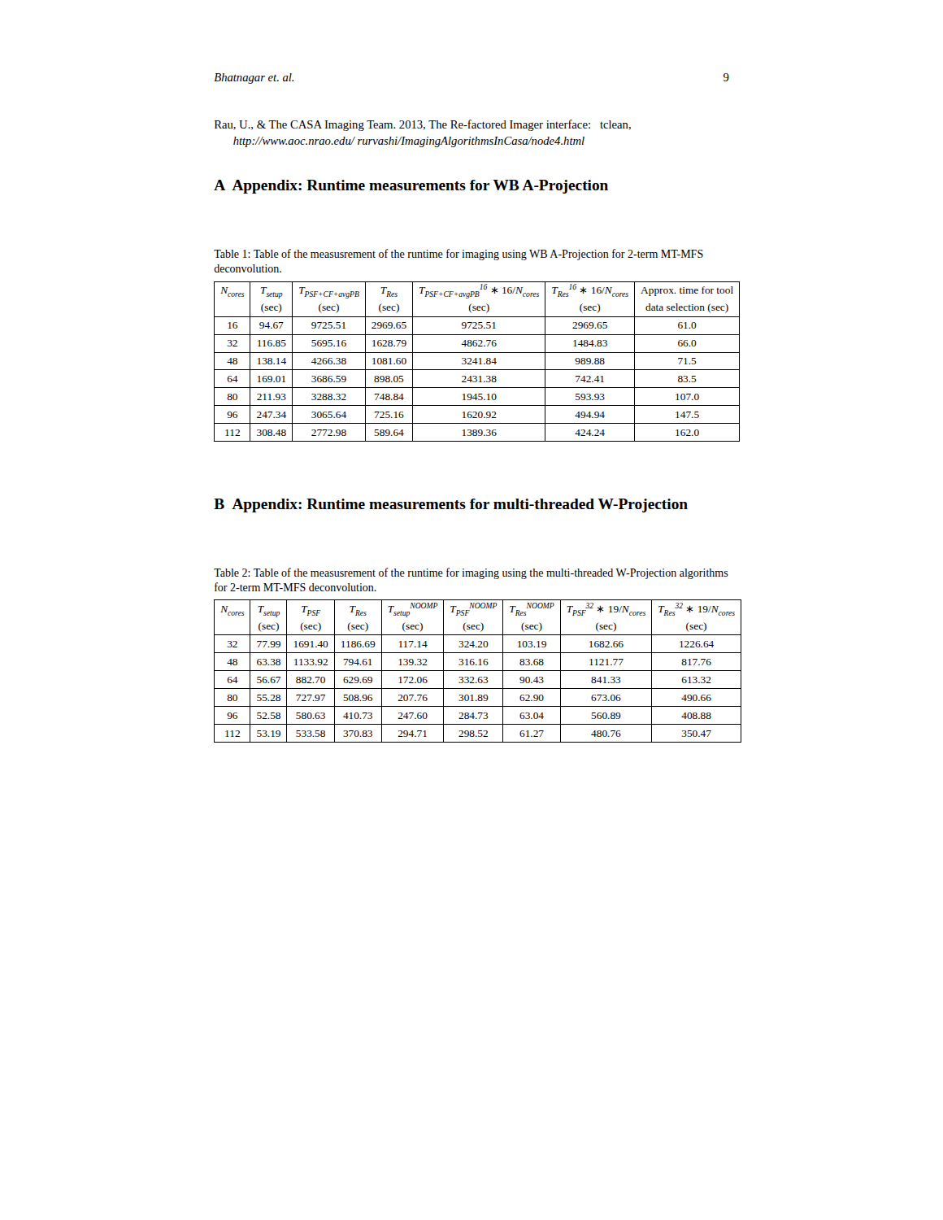Bhatnagar et. al. 9
Rau, U., & The CASA Imaging Team. 2013, The Re-factored Imager interface: tclean, http://www.aoc.nrao.edu/ rurvashi/ImagingAlgorithmsInCasa/node4.html
AAppendix: Runtime measurements for WB A-Projection
Table 1: Table of the measusrement of the runtime for imaging using WB A-Projection for 2-term MT-MFS deconvolution.
| N cores | T setup | T PSF+CF+avgPB | T Res | T PSF+CF+avgPB 16 ∗ 16/ N cores | T Res 16 ∗ 16/ N cores | Approx. time for tool |
| --- | --- | --- | --- | --- | --- | --- |
| | (sec) | (sec) | (sec) | (sec) | (sec) | data selection (sec) |
| 16 | 94.67 | 9725.51 | 2969.65 | 9725.51 | 2969.65 | 61.0 |
| 32 | 116.85 | 5695.16 | 1628.79 | 4862.76 | 1484.83 | 66.0 |
| 48 | 138.14 | 4266.38 | 1081.60 | 3241.84 | 989.88 | 71.5 |
| 64 | 169.01 | 3686.59 | 898.05 | 2431.38 | 742.41 | 83.5 |
| 80 | 211.93 | 3288.32 | 748.84 | 1945.10 | 593.93 | 107.0 |
| 96 | 247.34 | 3065.64 | 725.16 | 1620.92 | 494.94 | 147.5 |
| 112 | 308.48 | 2772.98 | 589.64 | 1389.36 | 424.24 | 162.0 |
BAppendix: Runtime measurements for multi-threaded W-Projection
Table 2: Table of the measusrement of the runtime for imaging using the multi-threaded W-Projection algorithms for 2-term MT-MFS deconvolution.
| N cores | T setup | T PSF | T Res | T setup NOOMP | T PSF NOOMP | T Res NOOMP | T PSF 32 ∗ 19/ N cores | T Res 32 ∗ 19/ N cores |
| --- | --- | --- | --- | --- | --- | --- | --- | --- |
| | (sec) | (sec) | (sec) | (sec) | (sec) | (sec) | (sec) | (sec) |
| 32 | 77.99 | 1691.40 | 1186.69 | 117.14 | 324.20 | 103.19 | 1682.66 | 1226.64 |
| 48 | 63.38 | 1133.92 | 794.61 | 139.32 | 316.16 | 83.68 | 1121.77 | 817.76 |
| 64 | 56.67 | 882.70 | 629.69 | 172.06 | 332.63 | 90.43 | 841.33 | 613.32 |
| 80 | 55.28 | 727.97 | 508.96 | 207.76 | 301.89 | 62.90 | 673.06 | 490.66 |
| 96 | 52.58 | 580.63 | 410.73 | 247.60 | 284.73 | 63.04 | 560.89 | 408.88 |
| 112 | 53.19 | 533.58 | 370.83 | 294.71 | 298.52 | 61.27 | 480.76 | 350.47 |